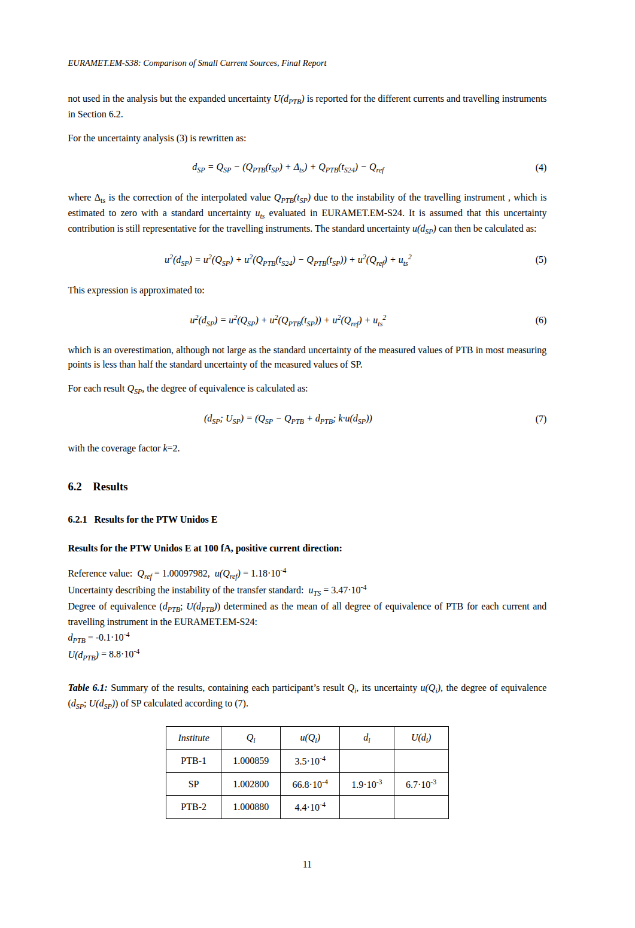EURAMET.EM-S38: Comparison of Small Current Sources, Final Report
not used in the analysis but the expanded uncertainty U(dPTB) is reported for the different currents and travelling instruments in Section 6.2.
For the uncertainty analysis (3) is rewritten as:
dSP = QSP − (QPTB(tSP) + Δts) + QPTB(tS24) − Qref
(4)
where Δts is the correction of the interpolated value QPTB(tSP) due to the instability of the travelling instrument , which is estimated to zero with a standard uncertainty uts evaluated in EURAMET.EM-S24. It is assumed that this uncertainty contribution is still representative for the travelling instruments. The standard uncertainty u(dSP) can then be calculated as:
u2(dSP) = u2(QSP) + u2(QPTB(tS24) − QPTB(tSP)) + u2(Qref) + uts2
(5)
This expression is approximated to:
u2(dSP) = u2(QSP) + u2(QPTB(tSP)) + u2(Qref) + uts2
(6)
which is an overestimation, although not large as the standard uncertainty of the measured values of PTB in most measuring points is less than half the standard uncertainty of the measured values of SP.
For each result QSP, the degree of equivalence is calculated as:
(dSP; USP) = (QSP − QPTB + dPTB; k·u(dSP))
(7)
with the coverage factor k=2.
6.2 Results
6.2.1 Results for the PTW Unidos E
Results for the PTW Unidos E at 100 fA, positive current direction:
Reference value: Qref = 1.00097982, u(Qref) = 1.18·10-4
Uncertainty describing the instability of the transfer standard: uTS = 3.47·10-4
Degree of equivalence (dPTB; U(dPTB)) determined as the mean of all degree of equivalence of PTB for each current and travelling instrument in the EURAMET.EM-S24:
dPTB = -0.1·10-4
U(dPTB) = 8.8·10-4
Table 6.1: Summary of the results, containing each participant’s result Qi, its uncertainty u(Qi), the degree of equivalence (dSP; U(dSP)) of SP calculated according to (7).
| Institute | Q i | u(Q i ) | d i | U(d i ) |
| --- | --- | --- | --- | --- |
| PTB-1 | 1.000859 | 3.5·10 -4 | | |
| SP | 1.002800 | 66.8·10 -4 | 1.9·10 -3 | 6.7·10 -3 |
| PTB-2 | 1.000880 | 4.4·10 -4 | | |
11